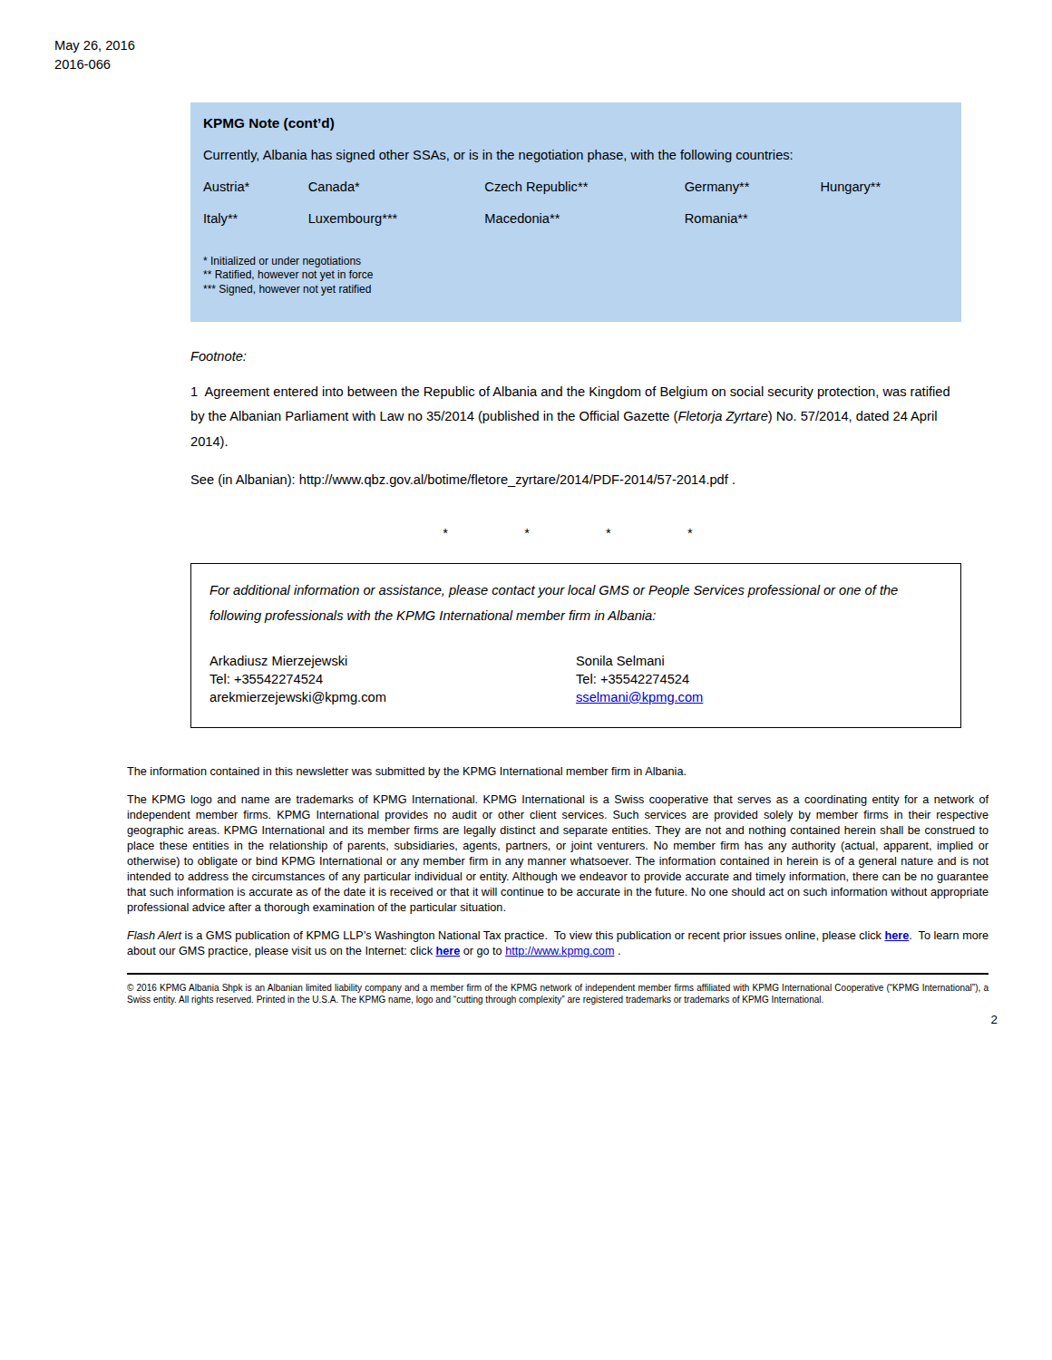May 26, 2016
2016-066
KPMG Note (cont’d)
Currently, Albania has signed other SSAs, or is in the negotiation phase, with the following countries:
| Austria* | Canada* | Czech Republic** | Germany** | Hungary** |
| Italy** | Luxembourg*** | Macedonia** | Romania** | |
* Initialized or under negotiations
** Ratified, however not yet in force
*** Signed, however not yet ratified
Footnote:
1 Agreement entered into between the Republic of Albania and the Kingdom of Belgium on social security protection, was ratified by the Albanian Parliament with Law no 35/2014 (published in the Official Gazette (Fletorja Zyrtare) No. 57/2014, dated 24 April 2014).
See (in Albanian): http://www.qbz.gov.al/botime/fletore_zyrtare/2014/PDF-2014/57-2014.pdf .
* * * *
For additional information or assistance, please contact your local GMS or People Services professional or one of the following professionals with the KPMG International member firm in Albania:
| Arkadiusz Mierzejewski Tel: +35542274524 arekmierzejewski@kpmg.com | Sonila Selmani Tel: +35542274524 sselmani@kpmg.com |
The information contained in this newsletter was submitted by the KPMG International member firm in Albania.
The KPMG logo and name are trademarks of KPMG International. KPMG International is a Swiss cooperative that serves as a coordinating entity for a network of independent member firms. KPMG International provides no audit or other client services. Such services are provided solely by member firms in their respective geographic areas. KPMG International and its member firms are legally distinct and separate entities. They are not and nothing contained herein shall be construed to place these entities in the relationship of parents, subsidiaries, agents, partners, or joint venturers. No member firm has any authority (actual, apparent, implied or otherwise) to obligate or bind KPMG International or any member firm in any manner whatsoever. The information contained in herein is of a general nature and is not intended to address the circumstances of any particular individual or entity. Although we endeavor to provide accurate and timely information, there can be no guarantee that such information is accurate as of the date it is received or that it will continue to be accurate in the future. No one should act on such information without appropriate professional advice after a thorough examination of the particular situation.
Flash Alert is a GMS publication of KPMG LLP’s Washington National Tax practice. To view this publication or recent prior issues online, please click here. To learn more about our GMS practice, please visit us on the Internet: click here or go to http://www.kpmg.com .
© 2016 KPMG Albania Shpk is an Albanian limited liability company and a member firm of the KPMG network of independent member firms affiliated with KPMG International Cooperative (“KPMG International”), a Swiss entity. All rights reserved. Printed in the U.S.A. The KPMG name, logo and “cutting through complexity” are registered trademarks or trademarks of KPMG International.
2